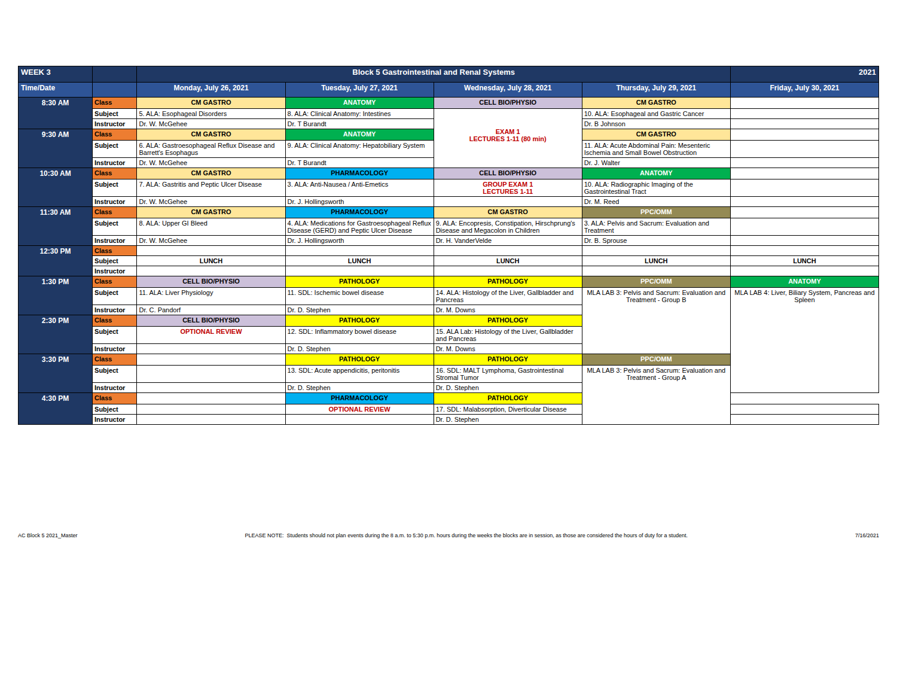| WEEK 3 | | Block 5 Gastrointestinal and Renal Systems | 2021 |
| Time/Date | | Monday, July 26, 2021 | Tuesday, July 27, 2021 | Wednesday, July 28, 2021 | Thursday, July 29, 2021 | Friday, July 30, 2021 |
| 8:30 AM | Class | CM GASTRO | ANATOMY | CELL BIO/PHYSIO | CM GASTRO | |
| Subject | 5. ALA: Esophageal Disorders | 8. ALA: Clinical Anatomy: Intestines | EXAM 1 LECTURES 1-11 (80 min) | 10. ALA: Esophageal and Gastric Cancer | |
| Instructor | Dr. W. McGehee | Dr. T Burandt | Dr. B Johnson | |
| 9:30 AM | Class | CM GASTRO | ANATOMY | CM GASTRO | |
| Subject | 6. ALA: Gastroesophageal Reflux Disease and Barrett's Esophagus | 9. ALA: Clinical Anatomy: Hepatobiliary System | 11. ALA: Acute Abdominal Pain: Mesenteric Ischemia and Small Bowel Obstruction | |
| Instructor | Dr. W. McGehee | Dr. T Burandt | Dr. J. Walter | |
| 10:30 AM | Class | CM GASTRO | PHARMACOLOGY | CELL BIO/PHYSIO | ANATOMY | |
| Subject | 7. ALA: Gastritis and Peptic Ulcer Disease | 3. ALA: Anti-Nausea / Anti-Emetics | GROUP EXAM 1 LECTURES 1-11 | 10. ALA: Radiographic Imaging of the Gastrointestinal Tract | |
| Instructor | Dr. W. McGehee | Dr. J. Hollingsworth | | Dr. M. Reed | |
| 11:30 AM | Class | CM GASTRO | PHARMACOLOGY | CM GASTRO | PPC/OMM | |
| Subject | 8. ALA: Upper GI Bleed | 4. ALA: Medications for Gastroesophageal Reflux Disease (GERD) and Peptic Ulcer Disease | 9. ALA: Encopresis, Constipation, Hirschprung's Disease and Megacolon in Children | 3. ALA: Pelvis and Sacrum: Evaluation and Treatment | |
| Instructor | Dr. W. McGehee | Dr. J. Hollingsworth | Dr. H. VanderVelde | Dr. B. Sprouse | |
| 12:30 PM | Class | | | | | |
| Subject | LUNCH | LUNCH | LUNCH | LUNCH | LUNCH |
| Instructor | | | | | |
| 1:30 PM | Class | CELL BIO/PHYSIO | PATHOLOGY | PATHOLOGY | PPC/OMM | ANATOMY |
| Subject | 11. ALA: Liver Physiology | 11. SDL: Ischemic bowel disease | 14. ALA: Histology of the Liver, Gallbladder and Pancreas | MLA LAB 3: Pelvis and Sacrum: Evaluation and Treatment - Group B | MLA LAB 4: Liver, Biliary System, Pancreas and Spleen |
| Instructor | Dr. C. Pandorf | Dr. D. Stephen | Dr. M. Downs |
| 2:30 PM | Class | CELL BIO/PHYSIO | PATHOLOGY | PATHOLOGY |
| Subject | OPTIONAL REVIEW | 12. SDL: Inflammatory bowel disease | 15. ALA Lab: Histology of the Liver, Gallbladder and Pancreas |
| Instructor | | Dr. D. Stephen | Dr. M. Downs |
| 3:30 PM | Class | | PATHOLOGY | PATHOLOGY | PPC/OMM |
| Subject | | 13. SDL: Acute appendicitis, peritonitis | 16. SDL: MALT Lymphoma, Gastrointestinal Stromal Tumor | MLA LAB 3: Pelvis and Sacrum: Evaluation and Treatment - Group A |
| Instructor | | Dr. D. Stephen | Dr. D. Stephen |
| 4:30 PM | Class | | PHARMACOLOGY | PATHOLOGY |
| Subject | | OPTIONAL REVIEW | 17. SDL: Malabsorption, Diverticular Disease | |
| Instructor | | | Dr. D. Stephen | |
AC Block 5 2021_Master
PLEASE NOTE: Students should not plan events during the 8 a.m. to 5:30 p.m. hours during the weeks the blocks are in session, as those are considered the hours of duty for a student.
7/16/2021